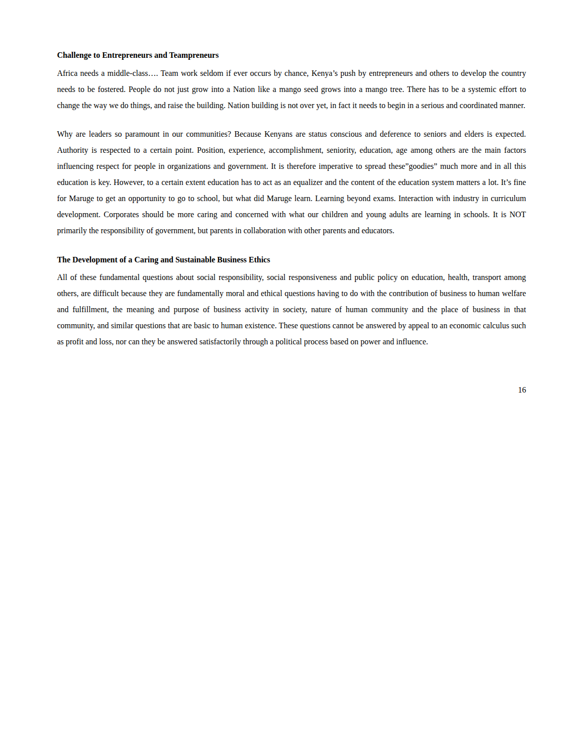Challenge to Entrepreneurs and Teampreneurs
Africa needs a middle-class…. Team work seldom if ever occurs by chance, Kenya’s push by entrepreneurs and others to develop the country needs to be fostered. People do not just grow into a Nation like a mango seed grows into a mango tree. There has to be a systemic effort to change the way we do things, and raise the building. Nation building is not over yet, in fact it needs to begin in a serious and coordinated manner.
Why are leaders so paramount in our communities? Because Kenyans are status conscious and deference to seniors and elders is expected. Authority is respected to a certain point. Position, experience, accomplishment, seniority, education, age among others are the main factors influencing respect for people in organizations and government. It is therefore imperative to spread these”goodies” much more and in all this education is key. However, to a certain extent education has to act as an equalizer and the content of the education system matters a lot. It’s fine for Maruge to get an opportunity to go to school, but what did Maruge learn. Learning beyond exams. Interaction with industry in curriculum development. Corporates should be more caring and concerned with what our children and young adults are learning in schools. It is NOT primarily the responsibility of government, but parents in collaboration with other parents and educators.
The Development of a Caring and Sustainable Business Ethics
All of these fundamental questions about social responsibility, social responsiveness and public policy on education, health, transport among others, are difficult because they are fundamentally moral and ethical questions having to do with the contribution of business to human welfare and fulfillment, the meaning and purpose of business activity in society, nature of human community and the place of business in that community, and similar questions that are basic to human existence. These questions cannot be answered by appeal to an economic calculus such as profit and loss, nor can they be answered satisfactorily through a political process based on power and influence.
16